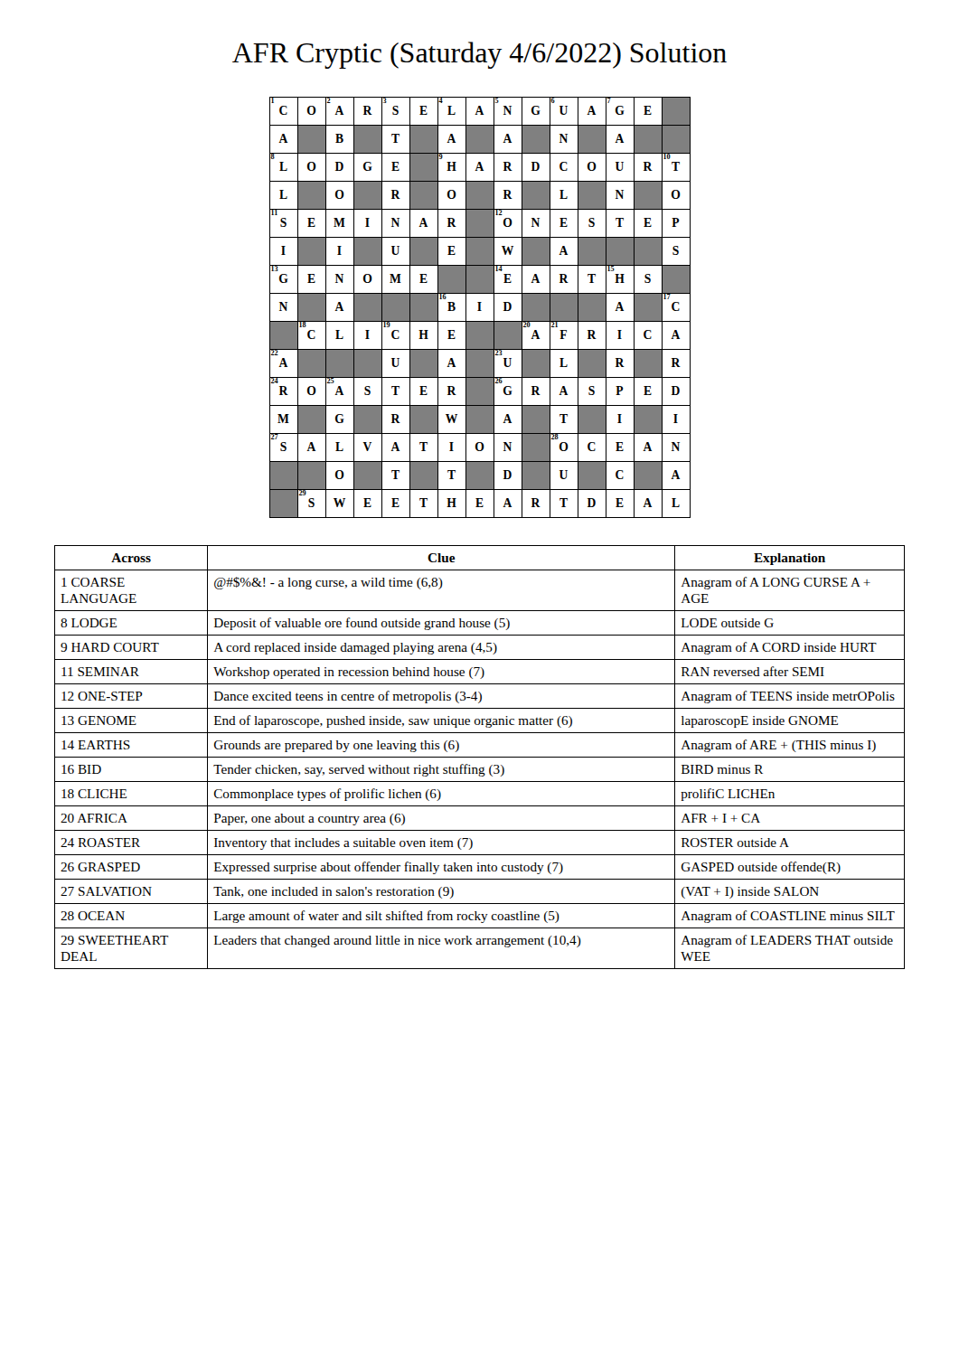AFR Cryptic (Saturday 4/6/2022) Solution
| 1 C | O | 2 A | R | 3 S | E | 4 L | A | 5 N | G | 6 U | A | 7 G | E | |
| A | | B | | T | | A | | A | | N | | A | | |
| 8 L | O | D | G | E | | 9 H | A | R | D | C | O | U | R | 10 T |
| L | | O | | R | | O | | R | | L | | N | | O |
| 11 S | E | M | I | N | A | R | | 12 O | N | E | S | T | E | P |
| I | | I | | U | | E | | W | | A | | | | S |
| 13 G | E | N | O | M | E | | | 14 E | A | R | T | 15 H | S | |
| N | | A | | | | 16 B | I | D | | | | A | | 17 C |
| | 18 C | L | I | 19 C | H | E | | | 20 A | 21 F | R | I | C | A |
| 22 A | | | | U | | A | | 23 U | | L | | R | | R |
| 24 R | O | 25 A | S | T | E | R | | 26 G | R | A | S | P | E | D |
| M | | G | | R | | W | | A | | T | | I | | I |
| 27 S | A | L | V | A | T | I | O | N | | 28 O | C | E | A | N |
| | | O | | T | | T | | D | | U | | C | | A |
| | 29 S | W | E | E | T | H | E | A | R | T | D | E | A | L |
| Across | Clue | Explanation |
| --- | --- | --- |
| 1 COARSE LANGUAGE | @#$%&! - a long curse, a wild time (6,8) | Anagram of A LONG CURSE A + AGE |
| 8 LODGE | Deposit of valuable ore found outside grand house (5) | LODE outside G |
| 9 HARD COURT | A cord replaced inside damaged playing arena (4,5) | Anagram of A CORD inside HURT |
| 11 SEMINAR | Workshop operated in recession behind house (7) | RAN reversed after SEMI |
| 12 ONE-STEP | Dance excited teens in centre of metropolis (3-4) | Anagram of TEENS inside metrOPolis |
| 13 GENOME | End of laparoscope, pushed inside, saw unique organic matter (6) | laparoscopE inside GNOME |
| 14 EARTHS | Grounds are prepared by one leaving this (6) | Anagram of ARE + (THIS minus I) |
| 16 BID | Tender chicken, say, served without right stuffing (3) | BIRD minus R |
| 18 CLICHE | Commonplace types of prolific lichen (6) | prolifiC LICHEn |
| 20 AFRICA | Paper, one about a country area (6) | AFR + I + CA |
| 24 ROASTER | Inventory that includes a suitable oven item (7) | ROSTER outside A |
| 26 GRASPED | Expressed surprise about offender finally taken into custody (7) | GASPED outside offende(R) |
| 27 SALVATION | Tank, one included in salon's restoration (9) | (VAT + I) inside SALON |
| 28 OCEAN | Large amount of water and silt shifted from rocky coastline (5) | Anagram of COASTLINE minus SILT |
| 29 SWEETHEART DEAL | Leaders that changed around little in nice work arrangement (10,4) | Anagram of LEADERS THAT outside WEE |